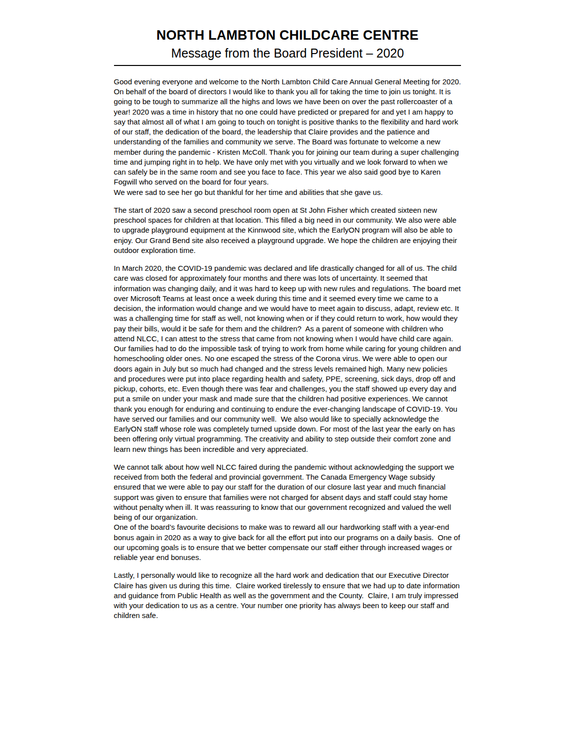NORTH LAMBTON CHILDCARE CENTRE
Message from the Board President – 2020
Good evening everyone and welcome to the North Lambton Child Care Annual General Meeting for 2020. On behalf of the board of directors I would like to thank you all for taking the time to join us tonight. It is going to be tough to summarize all the highs and lows we have been on over the past rollercoaster of a year! 2020 was a time in history that no one could have predicted or prepared for and yet I am happy to say that almost all of what I am going to touch on tonight is positive thanks to the flexibility and hard work of our staff, the dedication of the board, the leadership that Claire provides and the patience and understanding of the families and community we serve. The Board was fortunate to welcome a new member during the pandemic - Kristen McColl. Thank you for joining our team during a super challenging time and jumping right in to help. We have only met with you virtually and we look forward to when we can safely be in the same room and see you face to face. This year we also said good bye to Karen Fogwill who served on the board for four years.
We were sad to see her go but thankful for her time and abilities that she gave us.
The start of 2020 saw a second preschool room open at St John Fisher which created sixteen new preschool spaces for children at that location. This filled a big need in our community. We also were able to upgrade playground equipment at the Kinnwood site, which the EarlyON program will also be able to enjoy. Our Grand Bend site also received a playground upgrade. We hope the children are enjoying their outdoor exploration time.
In March 2020, the COVID-19 pandemic was declared and life drastically changed for all of us. The child care was closed for approximately four months and there was lots of uncertainty. It seemed that information was changing daily, and it was hard to keep up with new rules and regulations. The board met
over Microsoft Teams at least once a week during this time and it seemed every time we came to a decision, the information would change and we would have to meet again to discuss, adapt, review etc. It was a challenging time for staff as well, not knowing when or if they could return to work, how would they pay their bills, would it be safe for them and the children? As a parent of someone with children who attend NLCC, I can attest to the stress that came from not knowing when I would have child care again. Our families had to do the impossible task of trying to work from home while caring for young children and homeschooling older ones. No one escaped the stress of the Corona virus. We were able to open our doors again in July but so much had changed and the stress levels remained high. Many new policies and procedures were put into place regarding health and safety, PPE, screening, sick days, drop off and pickup, cohorts, etc. Even though there was fear and challenges, you the staff showed up every day and put a smile on under your mask and made sure that the children had positive experiences. We cannot thank you enough for enduring and continuing to endure the ever-changing landscape of COVID-19. You have served our families and our community well. We also would like to specially acknowledge the EarlyON staff whose role was completely turned upside down. For most of the last year the early on has been offering only virtual programming. The creativity and ability to step outside their comfort zone and learn new things has been incredible and very appreciated.
We cannot talk about how well NLCC faired during the pandemic without acknowledging the support we received from both the federal and provincial government. The Canada Emergency Wage subsidy ensured that we were able to pay our staff for the duration of our closure last year and much financial support was given to ensure that families were not charged for absent days and staff could stay home without penalty when ill. It was reassuring to know that our government recognized and valued the well being of our organization.
One of the board’s favourite decisions to make was to reward all our hardworking staff with a year-end bonus again in 2020 as a way to give back for all the effort put into our programs on a daily basis. One of our upcoming goals is to ensure that we better compensate our staff either through increased wages or reliable year end bonuses.
Lastly, I personally would like to recognize all the hard work and dedication that our Executive Director Claire has given us during this time. Claire worked tirelessly to ensure that we had up to date information and guidance from Public Health as well as the government and the County. Claire, I am truly impressed with your dedication to us as a centre. Your number one priority has always been to keep our staff and children safe.